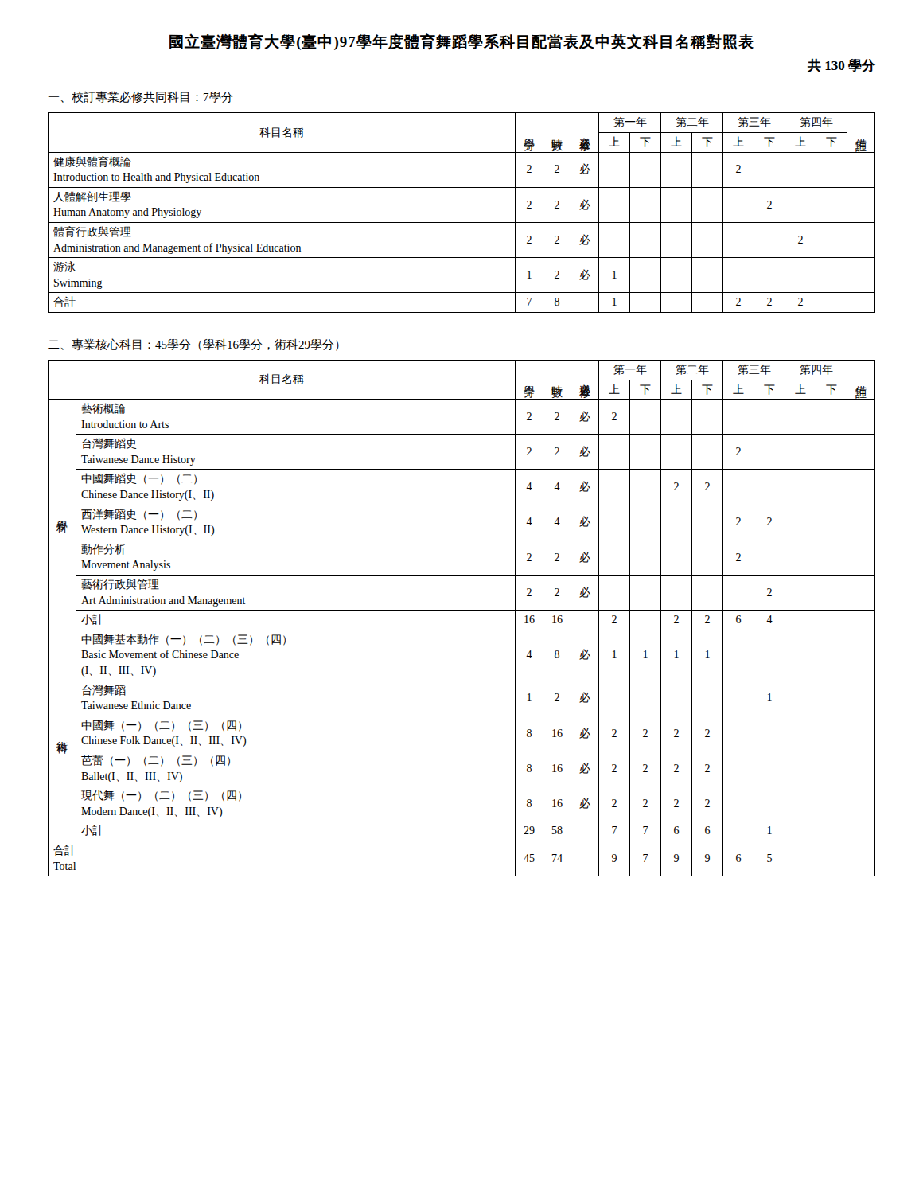國立臺灣體育大學(臺中)97學年度體育舞蹈學系科目配當表及中英文科目名稱對照表
共 130 學分
一、校訂專業必修共同科目：7學分
| 科目名稱 | 學分 | 時數 | 必選修 | 第一年 | 第二年 | 第三年 | 第四年 | 備註 |
| --- | --- | --- | --- | --- | --- | --- | --- | --- |
| 上 | 下 | 上 | 下 | 上 | 下 | 上 | 下 |
| 健康與體育概論 Introduction to Health and Physical Education | 2 | 2 | 必 | | | | | 2 | | | | |
| 人體解剖生理學 Human Anatomy and Physiology | 2 | 2 | 必 | | | | | | 2 | | | |
| 體育行政與管理 Administration and Management of Physical Education | 2 | 2 | 必 | | | | | | | 2 | | |
| 游泳 Swimming | 1 | 2 | 必 | 1 | | | | | | | | |
| 合計 | 7 | 8 | | 1 | | | | 2 | 2 | 2 | | |
二、專業核心科目：45學分（學科16學分，術科29學分）
| 科目名稱 | 學分 | 時數 | 必選修 | 第一年 | 第二年 | 第三年 | 第四年 | 備註 |
| --- | --- | --- | --- | --- | --- | --- | --- | --- |
| 上 | 下 | 上 | 下 | 上 | 下 | 上 | 下 |
| 學科 | 藝術概論 Introduction to Arts | 2 | 2 | 必 | 2 | | | | | | | | |
| 台灣舞蹈史 Taiwanese Dance History | 2 | 2 | 必 | | | | | 2 | | | | |
| 中國舞蹈史（一）（二） Chinese Dance History(I、II) | 4 | 4 | 必 | | | 2 | 2 | | | | | |
| 西洋舞蹈史（一）（二） Western Dance History(I、II) | 4 | 4 | 必 | | | | | 2 | 2 | | | |
| 動作分析 Movement Analysis | 2 | 2 | 必 | | | | | 2 | | | | |
| 藝術行政與管理 Art Administration and Management | 2 | 2 | 必 | | | | | | 2 | | | |
| 小計 | 16 | 16 | | 2 | | 2 | 2 | 6 | 4 | | | |
| 術科 | 中國舞基本動作（一）（二）（三）（四） Basic Movement of Chinese Dance (I、II、III、IV) | 4 | 8 | 必 | 1 | 1 | 1 | 1 | | | | | |
| 台灣舞蹈 Taiwanese Ethnic Dance | 1 | 2 | 必 | | | | | | 1 | | | |
| 中國舞（一）（二）（三）（四） Chinese Folk Dance(I、II、III、IV) | 8 | 16 | 必 | 2 | 2 | 2 | 2 | | | | | |
| 芭蕾（一）（二）（三）（四） Ballet(I、II、III、IV) | 8 | 16 | 必 | 2 | 2 | 2 | 2 | | | | | |
| 現代舞（一）（二）（三）（四） Modern Dance(I、II、III、IV) | 8 | 16 | 必 | 2 | 2 | 2 | 2 | | | | | |
| 小計 | 29 | 58 | | 7 | 7 | 6 | 6 | | 1 | | | |
| 合計 Total | 45 | 74 | | 9 | 7 | 9 | 9 | 6 | 5 | | | |